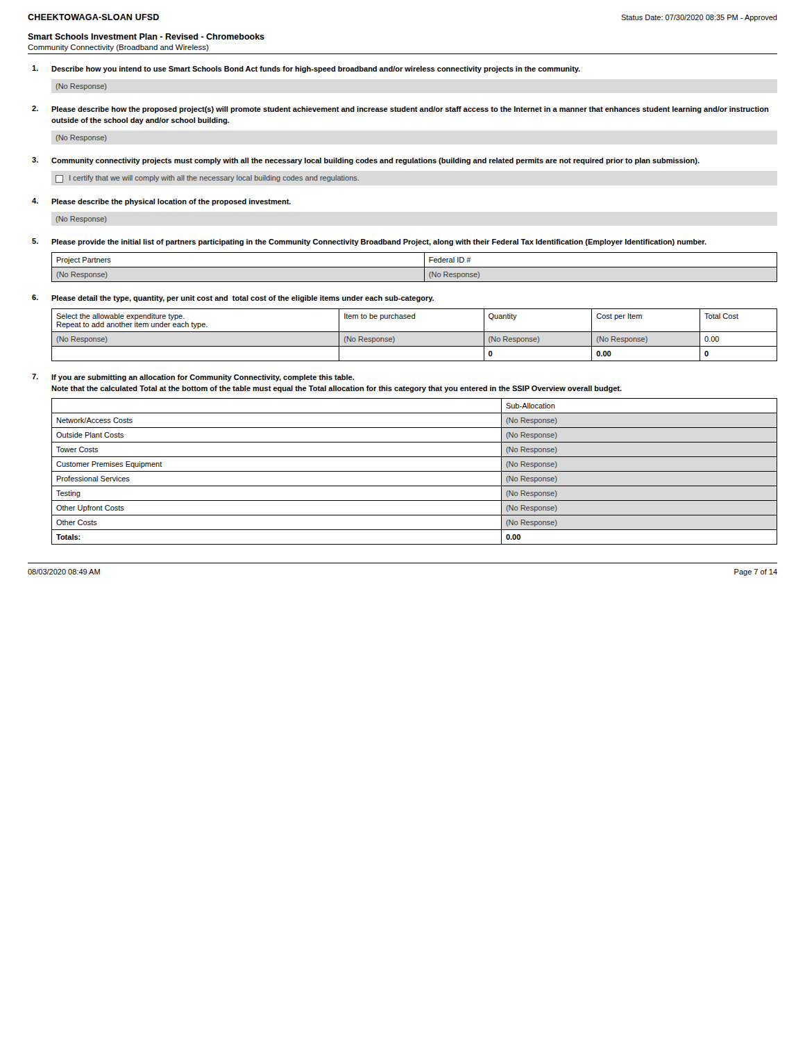CHEEKTOWAGA-SLOAN UFSD
Status Date: 07/30/2020 08:35 PM - Approved
Smart Schools Investment Plan - Revised - Chromebooks
Community Connectivity (Broadband and Wireless)
Describe how you intend to use Smart Schools Bond Act funds for high-speed broadband and/or wireless connectivity projects in the community.
(No Response)
Please describe how the proposed project(s) will promote student achievement and increase student and/or staff access to the Internet in a manner that enhances student learning and/or instruction outside of the school day and/or school building.
(No Response)
Community connectivity projects must comply with all the necessary local building codes and regulations (building and related permits are not required prior to plan submission).
I certify that we will comply with all the necessary local building codes and regulations.
Please describe the physical location of the proposed investment.
(No Response)
Please provide the initial list of partners participating in the Community Connectivity Broadband Project, along with their Federal Tax Identification (Employer Identification) number.
| Project Partners | Federal ID # |
| --- | --- |
| (No Response) | (No Response) |
Please detail the type, quantity, per unit cost and total cost of the eligible items under each sub-category.
| Select the allowable expenditure type. Repeat to add another item under each type. | Item to be purchased | Quantity | Cost per Item | Total Cost |
| --- | --- | --- | --- | --- |
| (No Response) | (No Response) | (No Response) | (No Response) | 0.00 |
| | | 0 | 0.00 | 0 |
If you are submitting an allocation for Community Connectivity, complete this table.
Note that the calculated Total at the bottom of the table must equal the Total allocation for this category that you entered in the SSIP Overview overall budget.
| | Sub-Allocation |
| --- | --- |
| Network/Access Costs | (No Response) |
| Outside Plant Costs | (No Response) |
| Tower Costs | (No Response) |
| Customer Premises Equipment | (No Response) |
| Professional Services | (No Response) |
| Testing | (No Response) |
| Other Upfront Costs | (No Response) |
| Other Costs | (No Response) |
| Totals: | 0.00 |
08/03/2020 08:49 AM
Page 7 of 14